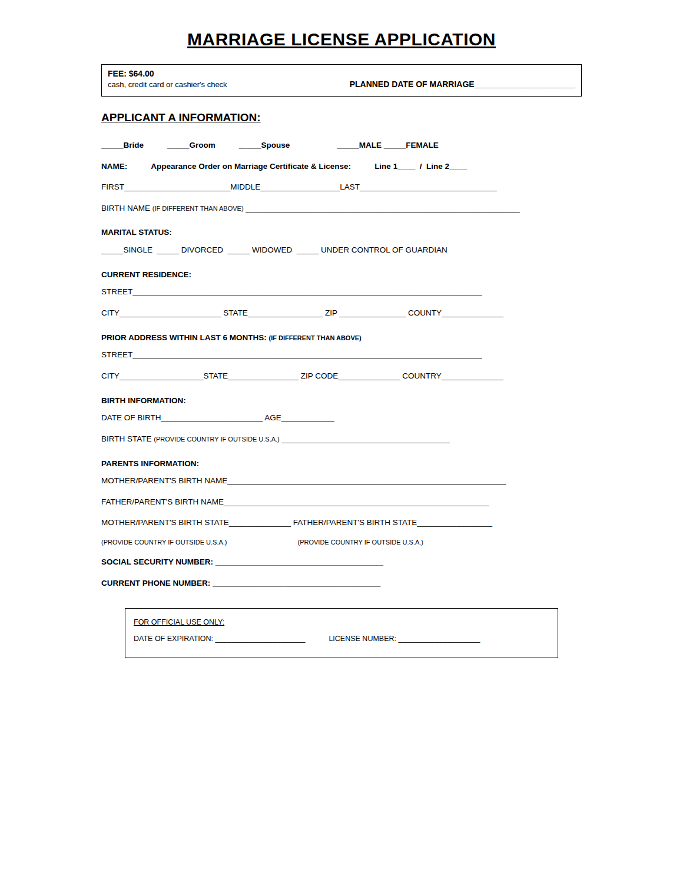MARRIAGE LICENSE APPLICATION
FEE: $64.00
cash, credit card or cashier's check
PLANNED DATE OF MARRIAGE______________________
APPLICANT A INFORMATION:
_____Bride _____Groom _____Spouse _____MALE _____FEMALE
NAME: Appearance Order on Marriage Certificate & License: Line 1____ / Line 2____
FIRST________________________MIDDLE__________________LAST_______________________________
BIRTH NAME (IF DIFFERENT THAN ABOVE) ______________________________________________________________
MARITAL STATUS:
_____SINGLE _____ DIVORCED _____ WIDOWED _____ UNDER CONTROL OF GUARDIAN
CURRENT RESIDENCE:
STREET_______________________________________________________________________________
CITY_______________________ STATE_________________ ZIP _______________ COUNTY______________
PRIOR ADDRESS WITHIN LAST 6 MONTHS: (IF DIFFERENT THAN ABOVE)
STREET_______________________________________________________________________________
CITY___________________STATE________________ ZIP CODE______________ COUNTRY______________
BIRTH INFORMATION:
DATE OF BIRTH_______________________ AGE____________
BIRTH STATE (PROVIDE COUNTRY IF OUTSIDE U.S.A.) ______________________________________
PARENTS INFORMATION:
MOTHER/PARENT'S BIRTH NAME_______________________________________________________________
FATHER/PARENT'S BIRTH NAME____________________________________________________________
MOTHER/PARENT'S BIRTH STATE______________ FATHER/PARENT'S BIRTH STATE_________________
(PROVIDE COUNTRY IF OUTSIDE U.S.A.) (PROVIDE COUNTRY IF OUTSIDE U.S.A.)
SOCIAL SECURITY NUMBER: ______________________________________
CURRENT PHONE NUMBER: ______________________________________
FOR OFFICIAL USE ONLY:
DATE OF EXPIRATION: ______________________
LICENSE NUMBER: ____________________